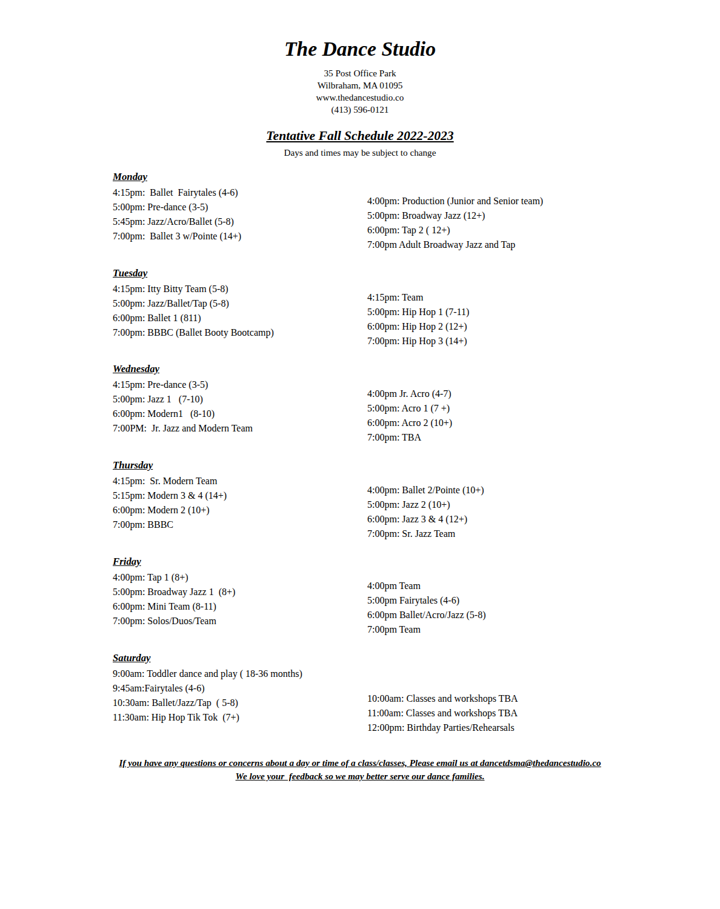The Dance Studio
35 Post Office Park
Wilbraham, MA 01095
www.thedancestudio.co
(413) 596-0121
Tentative Fall Schedule 2022-2023
Days and times may be subject to change
Monday
4:15pm: Ballet Fairytales (4-6)
5:00pm: Pre-dance (3-5)
5:45pm: Jazz/Acro/Ballet (5-8)
7:00pm: Ballet 3 w/Pointe (14+)
4:00pm: Production (Junior and Senior team)
5:00pm: Broadway Jazz (12+)
6:00pm: Tap 2 ( 12+)
7:00pm Adult Broadway Jazz and Tap
Tuesday
4:15pm: Itty Bitty Team (5-8)
5:00pm: Jazz/Ballet/Tap (5-8)
6:00pm: Ballet 1 (811)
7:00pm: BBBC (Ballet Booty Bootcamp)
4:15pm: Team
5:00pm: Hip Hop 1 (7-11)
6:00pm: Hip Hop 2 (12+)
7:00pm: Hip Hop 3 (14+)
Wednesday
4:15pm: Pre-dance (3-5)
5:00pm: Jazz 1 (7-10)
6:00pm: Modern1 (8-10)
7:00PM: Jr. Jazz and Modern Team
4:00pm Jr. Acro (4-7)
5:00pm: Acro 1 (7 +)
6:00pm: Acro 2 (10+)
7:00pm: TBA
Thursday
4:15pm: Sr. Modern Team
5:15pm: Modern 3 & 4 (14+)
6:00pm: Modern 2 (10+)
7:00pm: BBBC
4:00pm: Ballet 2/Pointe (10+)
5:00pm: Jazz 2 (10+)
6:00pm: Jazz 3 & 4 (12+)
7:00pm: Sr. Jazz Team
Friday
4:00pm: Tap 1 (8+)
5:00pm: Broadway Jazz 1 (8+)
6:00pm: Mini Team (8-11)
7:00pm: Solos/Duos/Team
4:00pm Team
5:00pm Fairytales (4-6)
6:00pm Ballet/Acro/Jazz (5-8)
7:00pm Team
Saturday
9:00am: Toddler dance and play ( 18-36 months)
9:45am:Fairytales (4-6)
10:30am: Ballet/Jazz/Tap ( 5-8)
11:30am: Hip Hop Tik Tok (7+)
10:00am: Classes and workshops TBA
11:00am: Classes and workshops TBA
12:00pm: Birthday Parties/Rehearsals
If you have any questions or concerns about a day or time of a class/classes, Please email us at dancetdsma@thedancestudio.co We love your feedback so we may better serve our dance families.